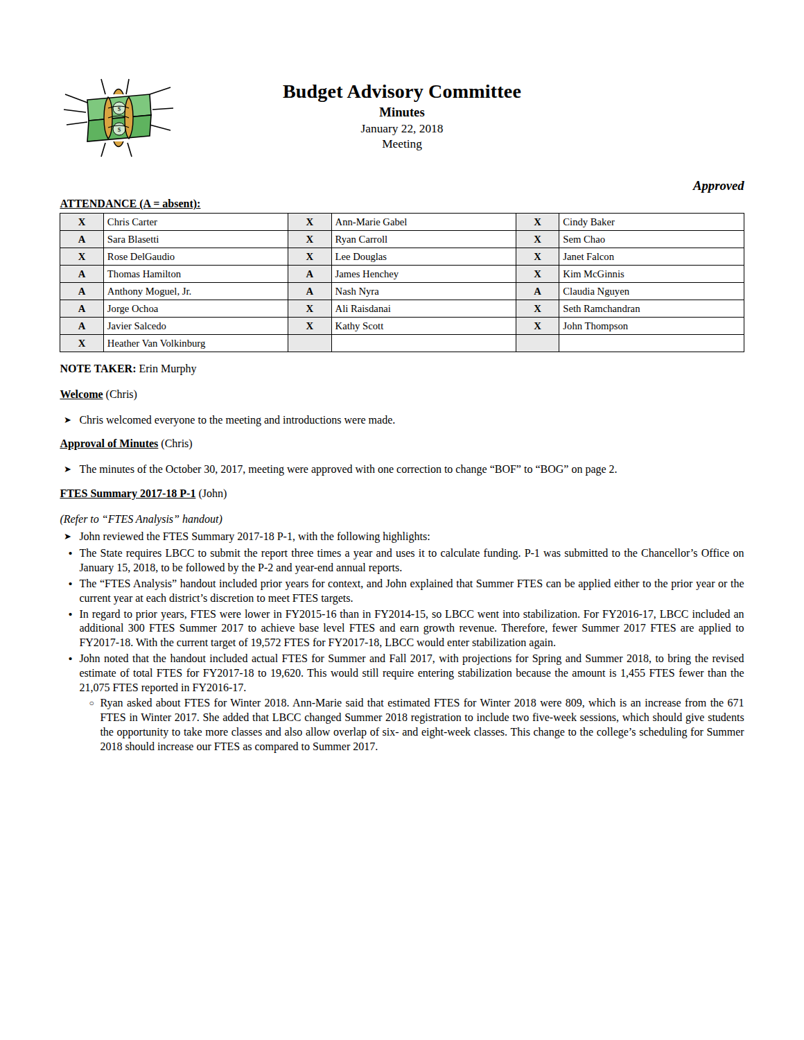$ $
Budget Advisory Committee
Minutes
January 22, 2018
Meeting
Approved
ATTENDANCE (A = absent):
| X | Chris Carter | X | Ann-Marie Gabel | X | Cindy Baker |
| A | Sara Blasetti | X | Ryan Carroll | X | Sem Chao |
| X | Rose DelGaudio | X | Lee Douglas | X | Janet Falcon |
| A | Thomas Hamilton | A | James Henchey | X | Kim McGinnis |
| A | Anthony Moguel, Jr. | A | Nash Nyra | A | Claudia Nguyen |
| A | Jorge Ochoa | X | Ali Raisdanai | X | Seth Ramchandran |
| A | Javier Salcedo | X | Kathy Scott | X | John Thompson |
| X | Heather Van Volkinburg | | | | |
NOTE TAKER: Erin Murphy
Welcome
(Chris)
Chris welcomed everyone to the meeting and introductions were made.
Approval of Minutes
(Chris)
The minutes of the October 30, 2017, meeting were approved with one correction to change “BOF” to “BOG” on page 2.
FTES Summary 2017-18 P-1
(John)
(Refer to “FTES Analysis” handout)
John reviewed the FTES Summary 2017-18 P-1, with the following highlights:
The State requires LBCC to submit the report three times a year and uses it to calculate funding. P-1 was submitted to the Chancellor’s Office on January 15, 2018, to be followed by the P-2 and year-end annual reports.
The “FTES Analysis” handout included prior years for context, and John explained that Summer FTES can be applied either to the prior year or the current year at each district’s discretion to meet FTES targets.
In regard to prior years, FTES were lower in FY2015-16 than in FY2014-15, so LBCC went into stabilization. For FY2016-17, LBCC included an additional 300 FTES Summer 2017 to achieve base level FTES and earn growth revenue. Therefore, fewer Summer 2017 FTES are applied to FY2017-18. With the current target of 19,572 FTES for FY2017-18, LBCC would enter stabilization again.
John noted that the handout included actual FTES for Summer and Fall 2017, with projections for Spring and Summer 2018, to bring the revised estimate of total FTES for FY2017-18 to 19,620. This would still require entering stabilization because the amount is 1,455 FTES fewer than the 21,075 FTES reported in FY2016-17.
Ryan asked about FTES for Winter 2018. Ann-Marie said that estimated FTES for Winter 2018 were 809, which is an increase from the 671 FTES in Winter 2017. She added that LBCC changed Summer 2018 registration to include two five-week sessions, which should give students the opportunity to take more classes and also allow overlap of six- and eight-week classes. This change to the college’s scheduling for Summer 2018 should increase our FTES as compared to Summer 2017.